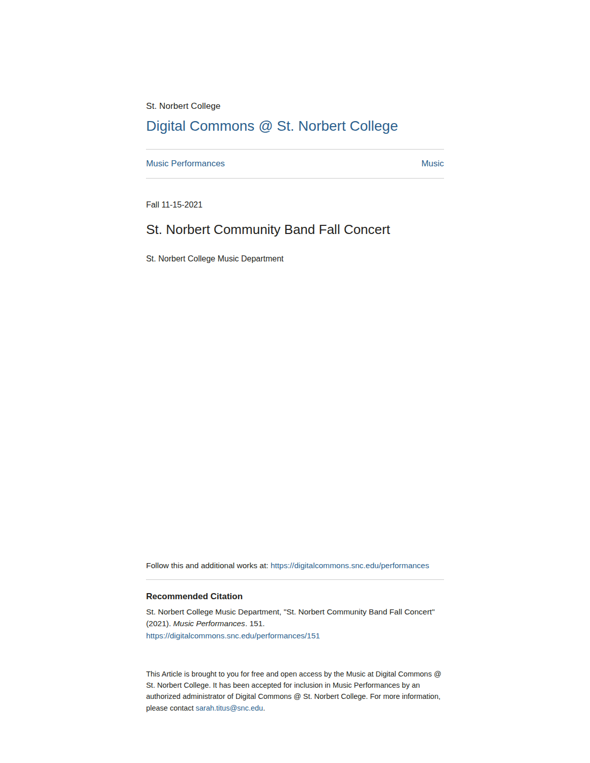St. Norbert College
Digital Commons @ St. Norbert College
Music Performances Music
Fall 11-15-2021
St. Norbert Community Band Fall Concert
St. Norbert College Music Department
Follow this and additional works at: https://digitalcommons.snc.edu/performances
Recommended Citation
St. Norbert College Music Department, "St. Norbert Community Band Fall Concert" (2021). Music Performances. 151.
https://digitalcommons.snc.edu/performances/151
This Article is brought to you for free and open access by the Music at Digital Commons @ St. Norbert College. It has been accepted for inclusion in Music Performances by an authorized administrator of Digital Commons @ St. Norbert College. For more information, please contact sarah.titus@snc.edu.